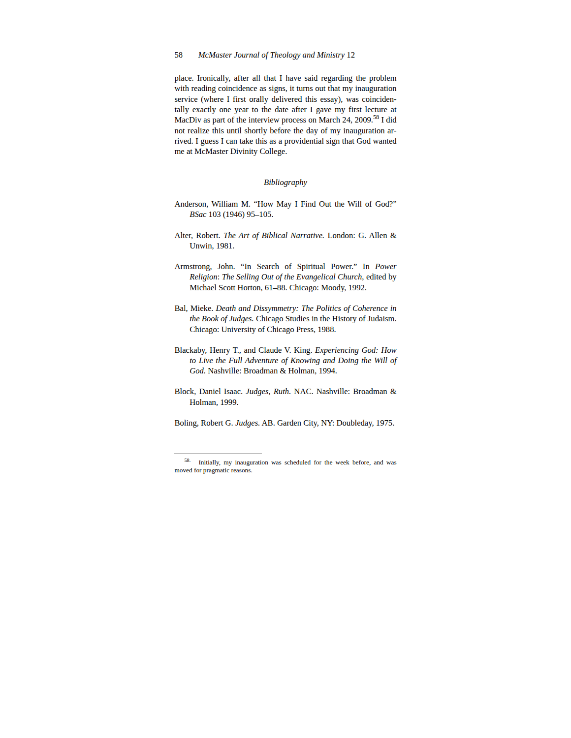58 McMaster Journal of Theology and Ministry 12
place. Ironically, after all that I have said regarding the problem with reading coincidence as signs, it turns out that my inauguration service (where I first orally delivered this essay), was coincidentally exactly one year to the date after I gave my first lecture at MacDiv as part of the interview process on March 24, 2009.58 I did not realize this until shortly before the day of my inauguration arrived. I guess I can take this as a providential sign that God wanted me at McMaster Divinity College.
Bibliography
Anderson, William M. “How May I Find Out the Will of God?” BSac 103 (1946) 95–105.
Alter, Robert. The Art of Biblical Narrative. London: G. Allen & Unwin, 1981.
Armstrong, John. “In Search of Spiritual Power.” In Power Religion: The Selling Out of the Evangelical Church, edited by Michael Scott Horton, 61–88. Chicago: Moody, 1992.
Bal, Mieke. Death and Dissymmetry: The Politics of Coherence in the Book of Judges. Chicago Studies in the History of Judaism. Chicago: University of Chicago Press, 1988.
Blackaby, Henry T., and Claude V. King. Experiencing God: How to Live the Full Adventure of Knowing and Doing the Will of God. Nashville: Broadman & Holman, 1994.
Block, Daniel Isaac. Judges, Ruth. NAC. Nashville: Broadman & Holman, 1999.
Boling, Robert G. Judges. AB. Garden City, NY: Doubleday, 1975.
58. Initially, my inauguration was scheduled for the week before, and was moved for pragmatic reasons.